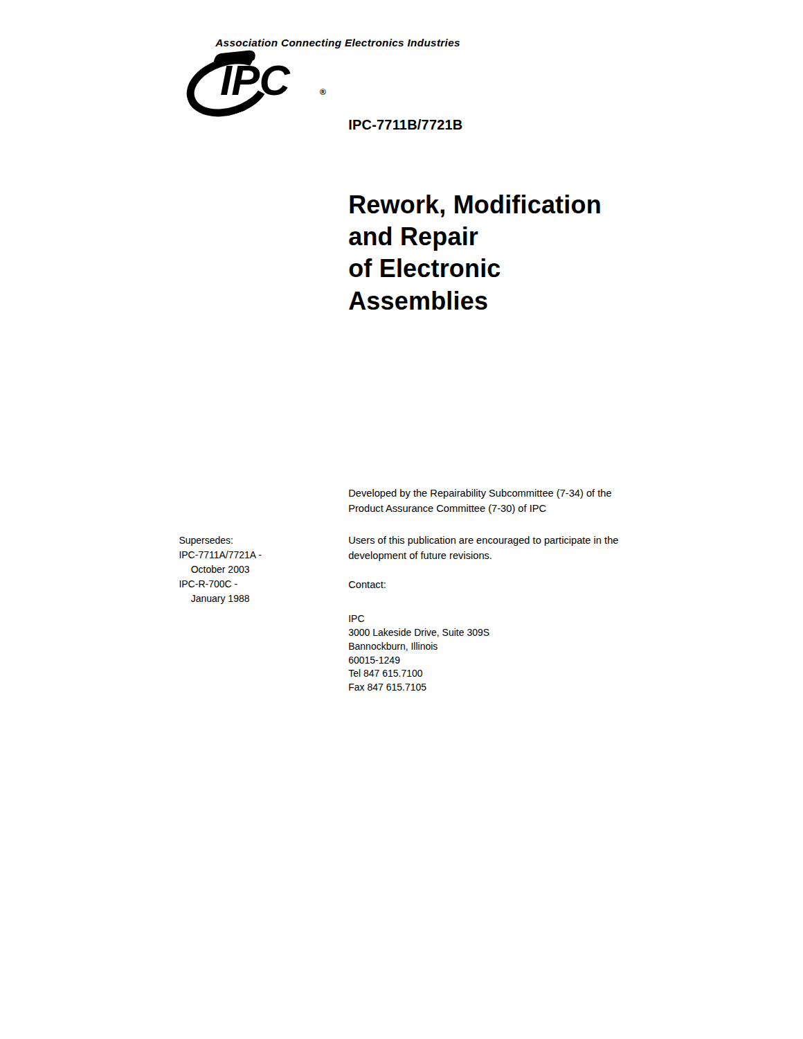Association Connecting Electronics Industries
IPC ®
IPC-7711B/7721B
Rework, Modification and Repair
of Electronic Assemblies
Developed by the Repairability Subcommittee (7-34) of the Product Assurance Committee (7-30) of IPC
Supersedes:
IPC-7711A/7721A -
October 2003
IPC-R-700C -
January 1988
Users of this publication are encouraged to participate in the development of future revisions.
Contact:
IPC
3000 Lakeside Drive, Suite 309S
Bannockburn, Illinois
60015-1249
Tel 847 615.7100
Fax 847 615.7105